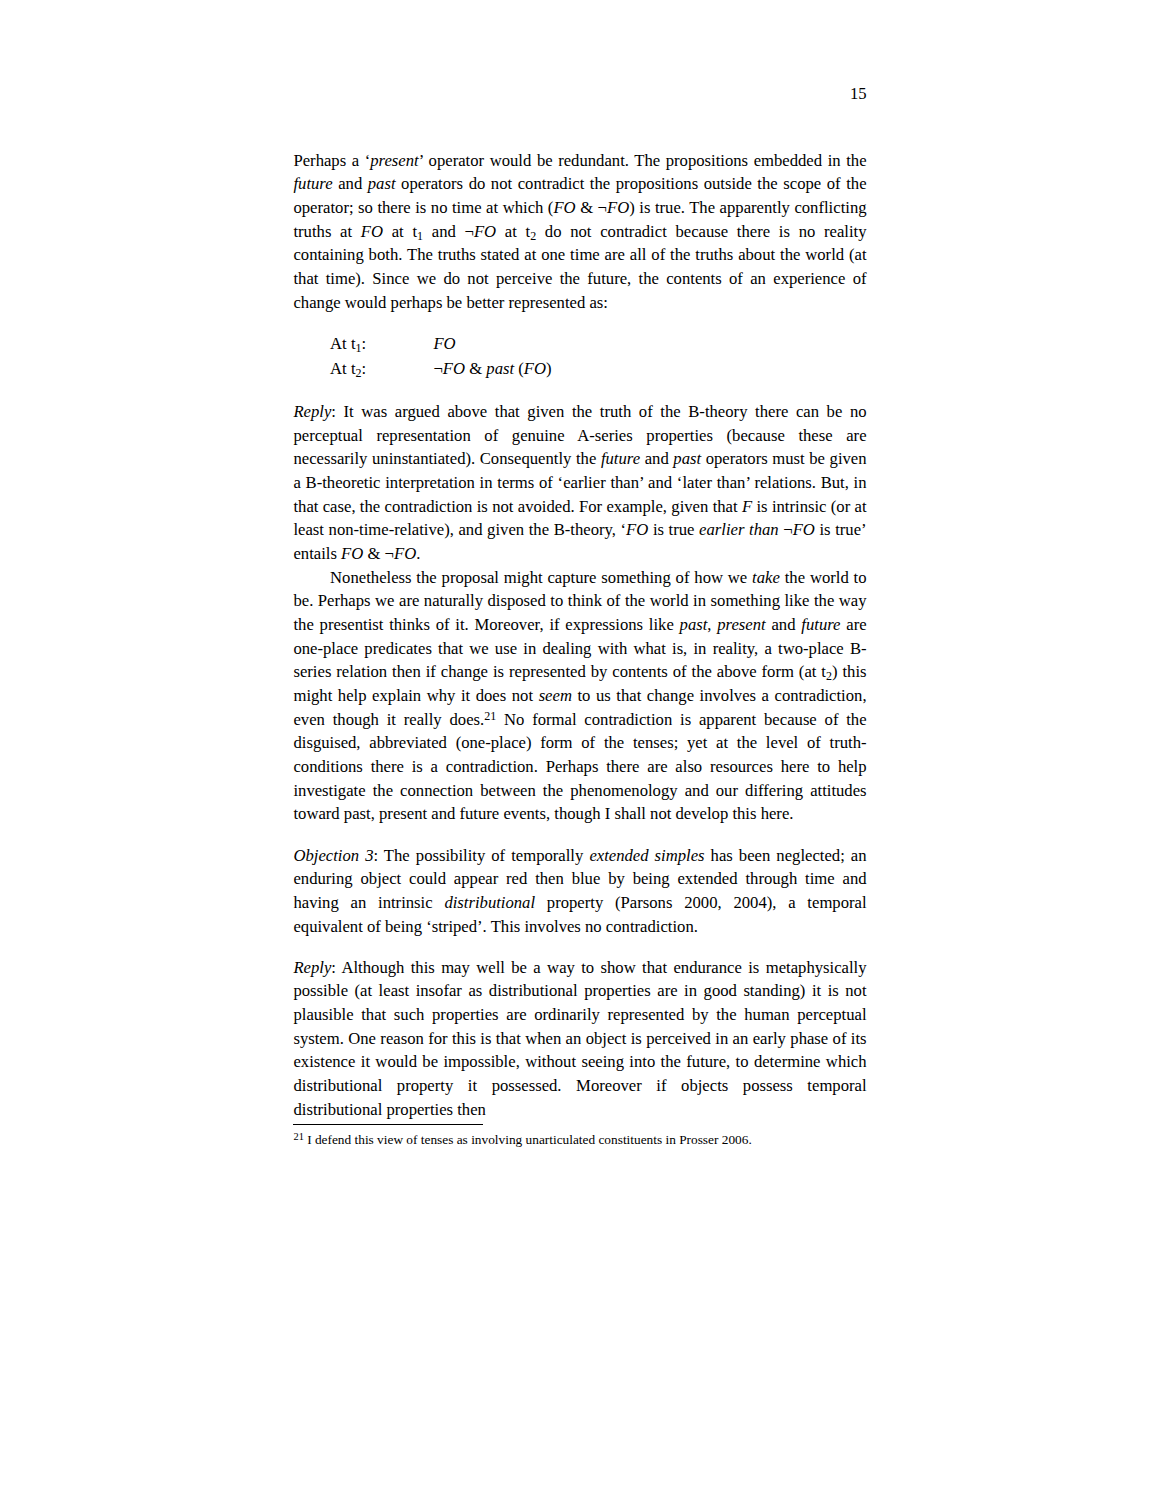15
Perhaps a ‘present’ operator would be redundant. The propositions embedded in the future and past operators do not contradict the propositions outside the scope of the operator; so there is no time at which (FO & ¬FO) is true. The apparently conflicting truths at FO at t1 and ¬FO at t2 do not contradict because there is no reality containing both. The truths stated at one time are all of the truths about the world (at that time). Since we do not perceive the future, the contents of an experience of change would perhaps be better represented as:
| At t 1 : | FO |
| At t 2 : | ¬ FO & past ( FO ) |
Reply: It was argued above that given the truth of the B-theory there can be no perceptual representation of genuine A-series properties (because these are necessarily uninstantiated). Consequently the future and past operators must be given a B-theoretic interpretation in terms of ‘earlier than’ and ‘later than’ relations. But, in that case, the contradiction is not avoided. For example, given that F is intrinsic (or at least non-time-relative), and given the B-theory, ‘FO is true earlier than ¬FO is true’ entails FO & ¬FO.
Nonetheless the proposal might capture something of how we take the world to be. Perhaps we are naturally disposed to think of the world in something like the way the presentist thinks of it. Moreover, if expressions like past, present and future are one-place predicates that we use in dealing with what is, in reality, a two-place B-series relation then if change is represented by contents of the above form (at t2) this might help explain why it does not seem to us that change involves a contradiction, even though it really does.21 No formal contradiction is apparent because of the disguised, abbreviated (one-place) form of the tenses; yet at the level of truth-conditions there is a contradiction. Perhaps there are also resources here to help investigate the connection between the phenomenology and our differing attitudes toward past, present and future events, though I shall not develop this here.
Objection 3: The possibility of temporally extended simples has been neglected; an enduring object could appear red then blue by being extended through time and having an intrinsic distributional property (Parsons 2000, 2004), a temporal equivalent of being ‘striped’. This involves no contradiction.
Reply: Although this may well be a way to show that endurance is metaphysically possible (at least insofar as distributional properties are in good standing) it is not plausible that such properties are ordinarily represented by the human perceptual system. One reason for this is that when an object is perceived in an early phase of its existence it would be impossible, without seeing into the future, to determine which distributional property it possessed. Moreover if objects possess temporal distributional properties then
21 I defend this view of tenses as involving unarticulated constituents in Prosser 2006.